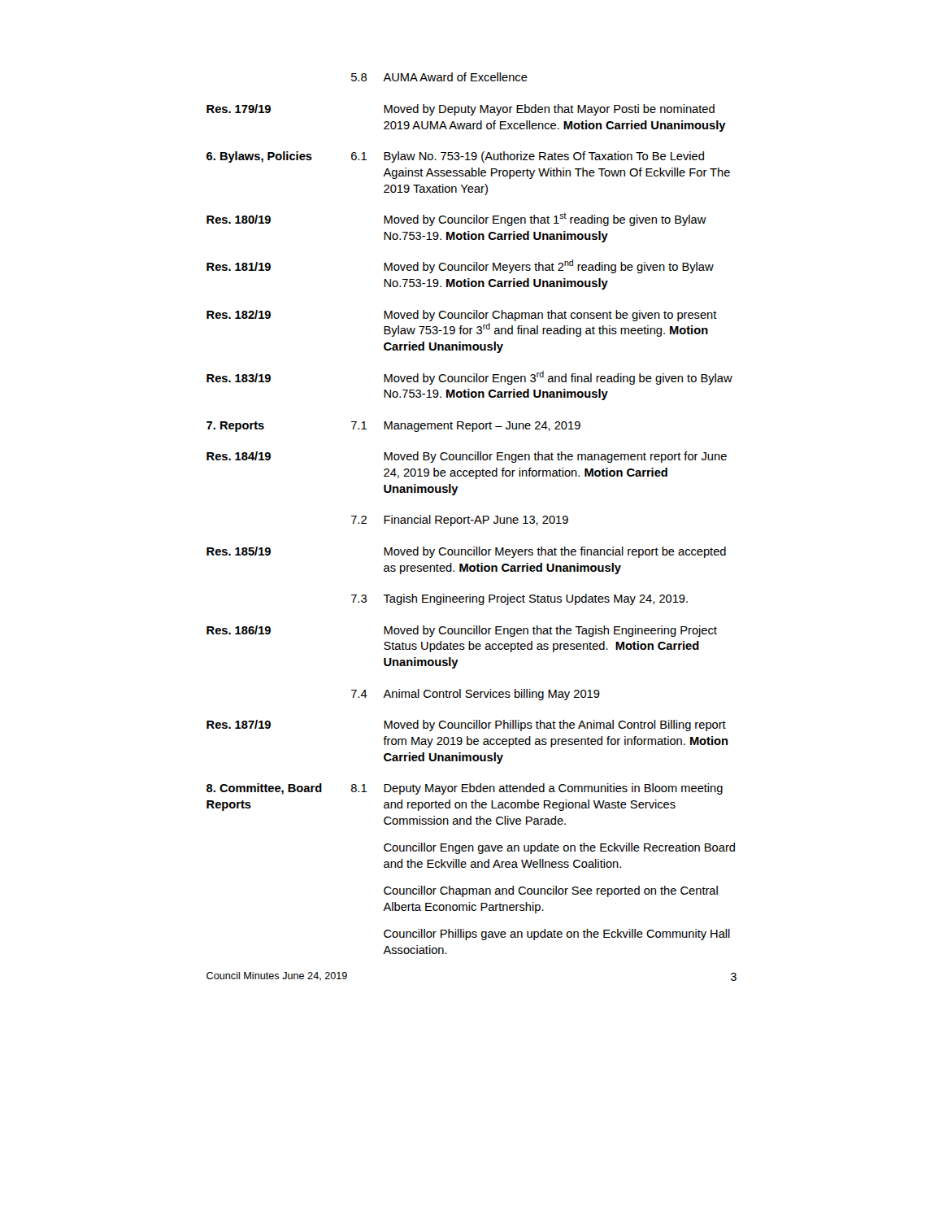| | 5.8 | AUMA Award of Excellence |
| Res. 179/19 | | Moved by Deputy Mayor Ebden that Mayor Posti be nominated 2019 AUMA Award of Excellence. Motion Carried Unanimously |
| 6. Bylaws, Policies | 6.1 | Bylaw No. 753-19 (Authorize Rates Of Taxation To Be Levied Against Assessable Property Within The Town Of Eckville For The 2019 Taxation Year) |
| Res. 180/19 | | Moved by Councilor Engen that 1 st reading be given to Bylaw No.753-19. Motion Carried Unanimously |
| Res. 181/19 | | Moved by Councilor Meyers that 2 nd reading be given to Bylaw No.753-19. Motion Carried Unanimously |
| Res. 182/19 | | Moved by Councilor Chapman that consent be given to present Bylaw 753-19 for 3 rd and final reading at this meeting. Motion Carried Unanimously |
| Res. 183/19 | | Moved by Councilor Engen 3 rd and final reading be given to Bylaw No.753-19. Motion Carried Unanimously |
| 7. Reports | 7.1 | Management Report – June 24, 2019 |
| Res. 184/19 | | Moved By Councillor Engen that the management report for June 24, 2019 be accepted for information. Motion Carried Unanimously |
| | 7.2 | Financial Report-AP June 13, 2019 |
| Res. 185/19 | | Moved by Councillor Meyers that the financial report be accepted as presented. Motion Carried Unanimously |
| | 7.3 | Tagish Engineering Project Status Updates May 24, 2019. |
| Res. 186/19 | | Moved by Councillor Engen that the Tagish Engineering Project Status Updates be accepted as presented. Motion Carried Unanimously |
| | 7.4 | Animal Control Services billing May 2019 |
| Res. 187/19 | | Moved by Councillor Phillips that the Animal Control Billing report from May 2019 be accepted as presented for information. Motion Carried Unanimously |
| 8. Committee, Board Reports | 8.1 | Deputy Mayor Ebden attended a Communities in Bloom meeting and reported on the Lacombe Regional Waste Services Commission and the Clive Parade. Councillor Engen gave an update on the Eckville Recreation Board and the Eckville and Area Wellness Coalition. Councillor Chapman and Councilor See reported on the Central Alberta Economic Partnership. Councillor Phillips gave an update on the Eckville Community Hall Association. |
Council Minutes June 24, 2019 3